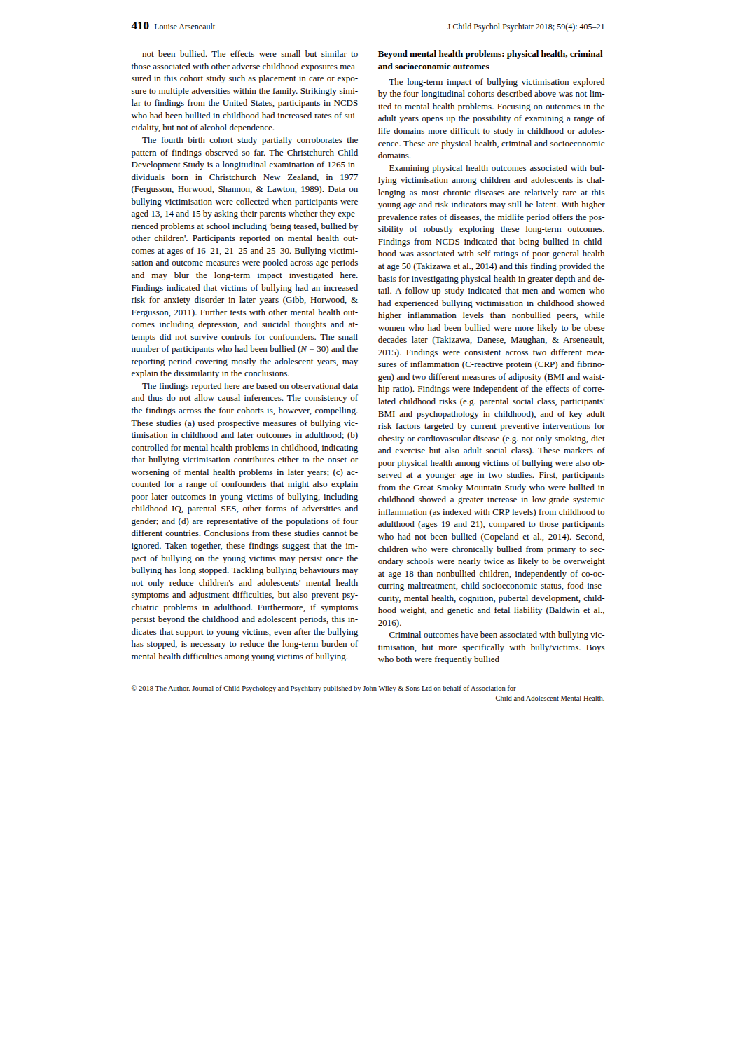410 Louise Arseneault
J Child Psychol Psychiatr 2018; 59(4): 405–21
not been bullied. The effects were small but similar to those associated with other adverse childhood exposures measured in this cohort study such as placement in care or exposure to multiple adversities within the family. Strikingly similar to findings from the United States, participants in NCDS who had been bullied in childhood had increased rates of suicidality, but not of alcohol dependence.
The fourth birth cohort study partially corroborates the pattern of findings observed so far. The Christchurch Child Development Study is a longitudinal examination of 1265 individuals born in Christchurch New Zealand, in 1977 (Fergusson, Horwood, Shannon, & Lawton, 1989). Data on bullying victimisation were collected when participants were aged 13, 14 and 15 by asking their parents whether they experienced problems at school including 'being teased, bullied by other children'. Participants reported on mental health outcomes at ages of 16–21, 21–25 and 25–30. Bullying victimisation and outcome measures were pooled across age periods and may blur the long-term impact investigated here. Findings indicated that victims of bullying had an increased risk for anxiety disorder in later years (Gibb, Horwood, & Fergusson, 2011). Further tests with other mental health outcomes including depression, and suicidal thoughts and attempts did not survive controls for confounders. The small number of participants who had been bullied (N = 30) and the reporting period covering mostly the adolescent years, may explain the dissimilarity in the conclusions.
The findings reported here are based on observational data and thus do not allow causal inferences. The consistency of the findings across the four cohorts is, however, compelling. These studies (a) used prospective measures of bullying victimisation in childhood and later outcomes in adulthood; (b) controlled for mental health problems in childhood, indicating that bullying victimisation contributes either to the onset or worsening of mental health problems in later years; (c) accounted for a range of confounders that might also explain poor later outcomes in young victims of bullying, including childhood IQ, parental SES, other forms of adversities and gender; and (d) are representative of the populations of four different countries. Conclusions from these studies cannot be ignored. Taken together, these findings suggest that the impact of bullying on the young victims may persist once the bullying has long stopped. Tackling bullying behaviours may not only reduce children's and adolescents' mental health symptoms and adjustment difficulties, but also prevent psychiatric problems in adulthood. Furthermore, if symptoms persist beyond the childhood and adolescent periods, this indicates that support to young victims, even after the bullying has stopped, is necessary to reduce the long-term burden of mental health difficulties among young victims of bullying.
Beyond mental health problems: physical health, criminal and socioeconomic outcomes
The long-term impact of bullying victimisation explored by the four longitudinal cohorts described above was not limited to mental health problems. Focusing on outcomes in the adult years opens up the possibility of examining a range of life domains more difficult to study in childhood or adolescence. These are physical health, criminal and socioeconomic domains.
Examining physical health outcomes associated with bullying victimisation among children and adolescents is challenging as most chronic diseases are relatively rare at this young age and risk indicators may still be latent. With higher prevalence rates of diseases, the midlife period offers the possibility of robustly exploring these long-term outcomes. Findings from NCDS indicated that being bullied in childhood was associated with self-ratings of poor general health at age 50 (Takizawa et al., 2014) and this finding provided the basis for investigating physical health in greater depth and detail. A follow-up study indicated that men and women who had experienced bullying victimisation in childhood showed higher inflammation levels than nonbullied peers, while women who had been bullied were more likely to be obese decades later (Takizawa, Danese, Maughan, & Arseneault, 2015). Findings were consistent across two different measures of inflammation (C-reactive protein (CRP) and fibrinogen) and two different measures of adiposity (BMI and waist-hip ratio). Findings were independent of the effects of correlated childhood risks (e.g. parental social class, participants' BMI and psychopathology in childhood), and of key adult risk factors targeted by current preventive interventions for obesity or cardiovascular disease (e.g. not only smoking, diet and exercise but also adult social class). These markers of poor physical health among victims of bullying were also observed at a younger age in two studies. First, participants from the Great Smoky Mountain Study who were bullied in childhood showed a greater increase in low-grade systemic inflammation (as indexed with CRP levels) from childhood to adulthood (ages 19 and 21), compared to those participants who had not been bullied (Copeland et al., 2014). Second, children who were chronically bullied from primary to secondary schools were nearly twice as likely to be overweight at age 18 than nonbullied children, independently of co-occurring maltreatment, child socioeconomic status, food insecurity, mental health, cognition, pubertal development, childhood weight, and genetic and fetal liability (Baldwin et al., 2016).
Criminal outcomes have been associated with bullying victimisation, but more specifically with bully/victims. Boys who both were frequently bullied
© 2018 The Author. Journal of Child Psychology and Psychiatry published by John Wiley & Sons Ltd on behalf of Association for
Child and Adolescent Mental Health.